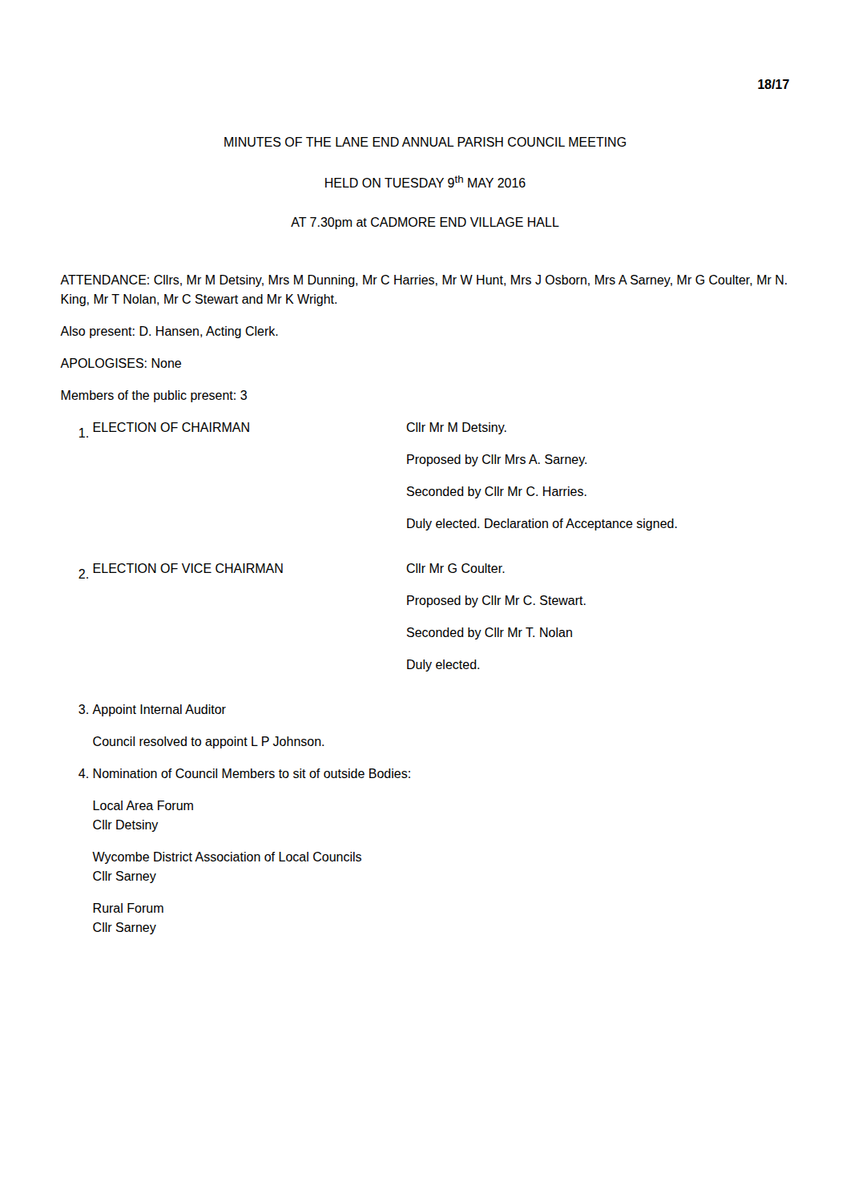18/17
MINUTES OF THE LANE END ANNUAL PARISH COUNCIL MEETING
HELD ON TUESDAY 9th MAY 2016
AT 7.30pm at CADMORE END VILLAGE HALL
ATTENDANCE: Cllrs, Mr M Detsiny, Mrs M Dunning, Mr C Harries, Mr W Hunt, Mrs J Osborn, Mrs A Sarney, Mr G Coulter, Mr N. King, Mr T Nolan, Mr C Stewart and Mr K Wright.
Also present: D. Hansen, Acting Clerk.
APOLOGISES: None
Members of the public present: 3
ELECTION OF CHAIRMAN
Cllr Mr M Detsiny.
Proposed by Cllr Mrs A. Sarney.
Seconded by Cllr Mr C. Harries.
Duly elected. Declaration of Acceptance signed.
ELECTION OF VICE CHAIRMAN
Cllr Mr G Coulter.
Proposed by Cllr Mr C. Stewart.
Seconded by Cllr Mr T. Nolan
Duly elected.
Appoint Internal Auditor
Council resolved to appoint L P Johnson.
Nomination of Council Members to sit of outside Bodies:
Local Area Forum Cllr Detsiny
Wycombe District Association of Local Councils Cllr Sarney
Rural Forum Cllr Sarney